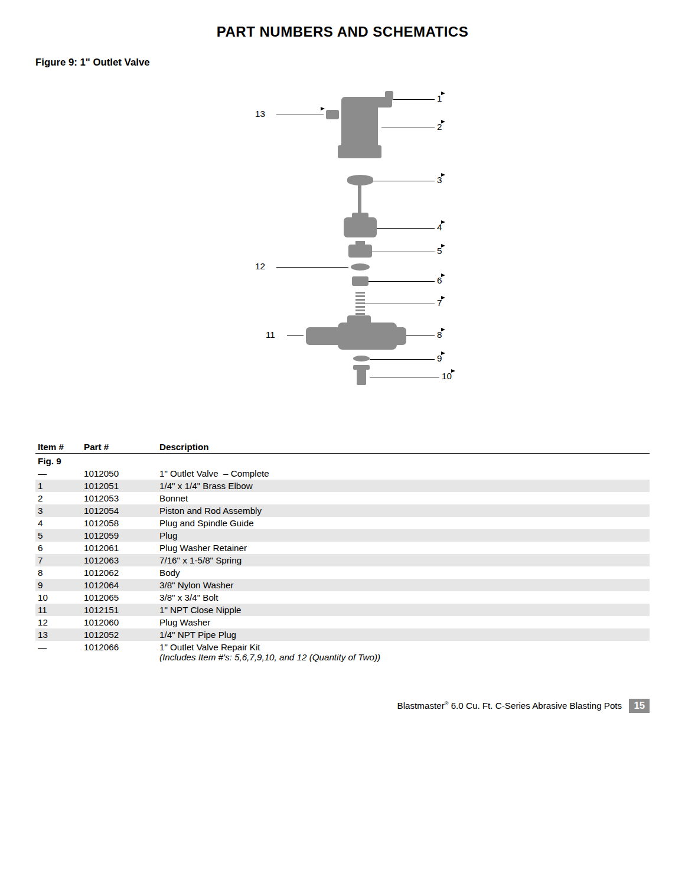PART NUMBERS AND SCHEMATICS
Figure 9: 1" Outlet Valve
1
13
2
3
4
5
12
6
7
8
11
9
10
| Item # | Part # | Description |
| --- | --- | --- |
| Fig. 9 |
| — | 1012050 | 1" Outlet Valve – Complete |
| 1 | 1012051 | 1/4" x 1/4" Brass Elbow |
| 2 | 1012053 | Bonnet |
| 3 | 1012054 | Piston and Rod Assembly |
| 4 | 1012058 | Plug and Spindle Guide |
| 5 | 1012059 | Plug |
| 6 | 1012061 | Plug Washer Retainer |
| 7 | 1012063 | 7/16" x 1-5/8" Spring |
| 8 | 1012062 | Body |
| 9 | 1012064 | 3/8" Nylon Washer |
| 10 | 1012065 | 3/8" x 3/4" Bolt |
| 11 | 1012151 | 1" NPT Close Nipple |
| 12 | 1012060 | Plug Washer |
| 13 | 1012052 | 1/4" NPT Pipe Plug |
| — | 1012066 | 1" Outlet Valve Repair Kit (Includes Item #'s: 5,6,7,9,10, and 12 (Quantity of Two)) |
Blastmaster® 6.0 Cu. Ft. C-Series Abrasive Blasting Pots 15